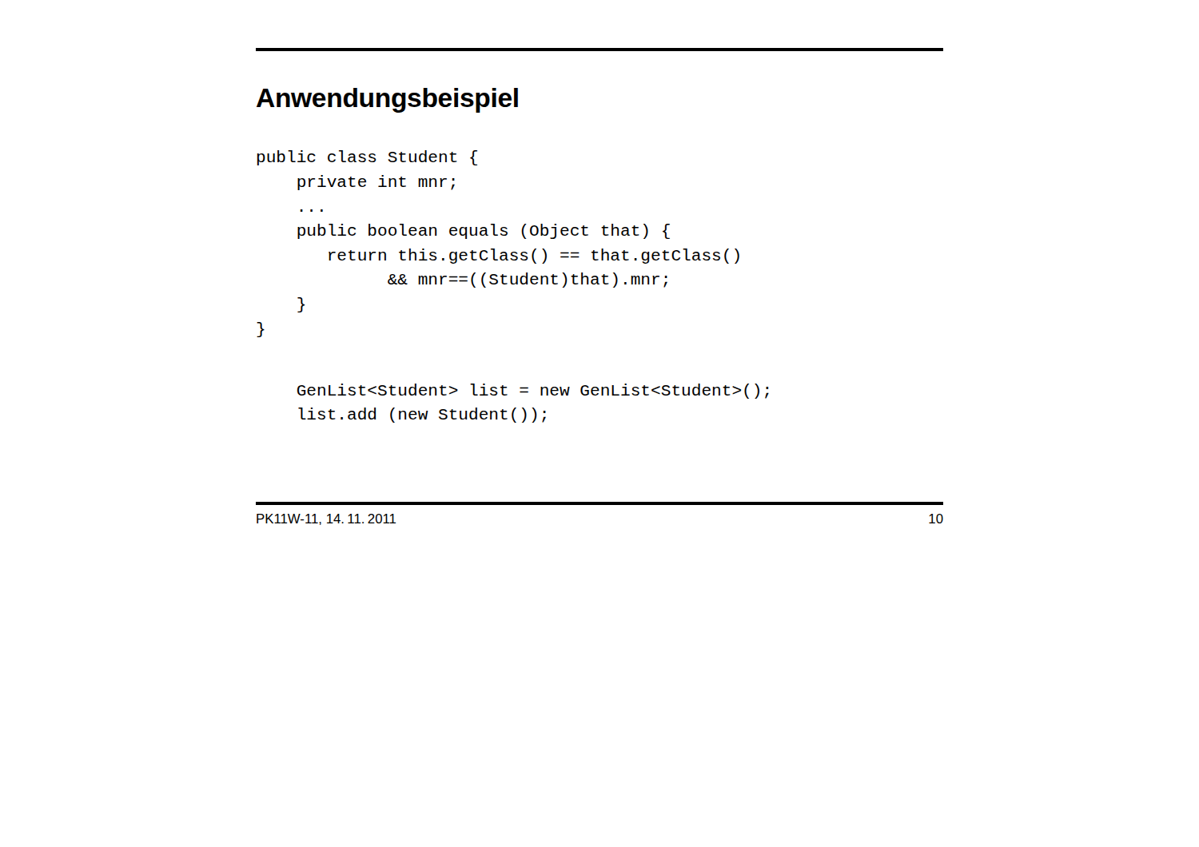Anwendungsbeispiel
public class Student {
    private int mnr;
    ...
    public boolean equals (Object that) {
       return this.getClass() == that.getClass()
             && mnr==((Student)that).mnr;
    }
}
    GenList<Student> list = new GenList<Student>();
    list.add (new Student());
PK11W-11, 14. 11. 2011 10